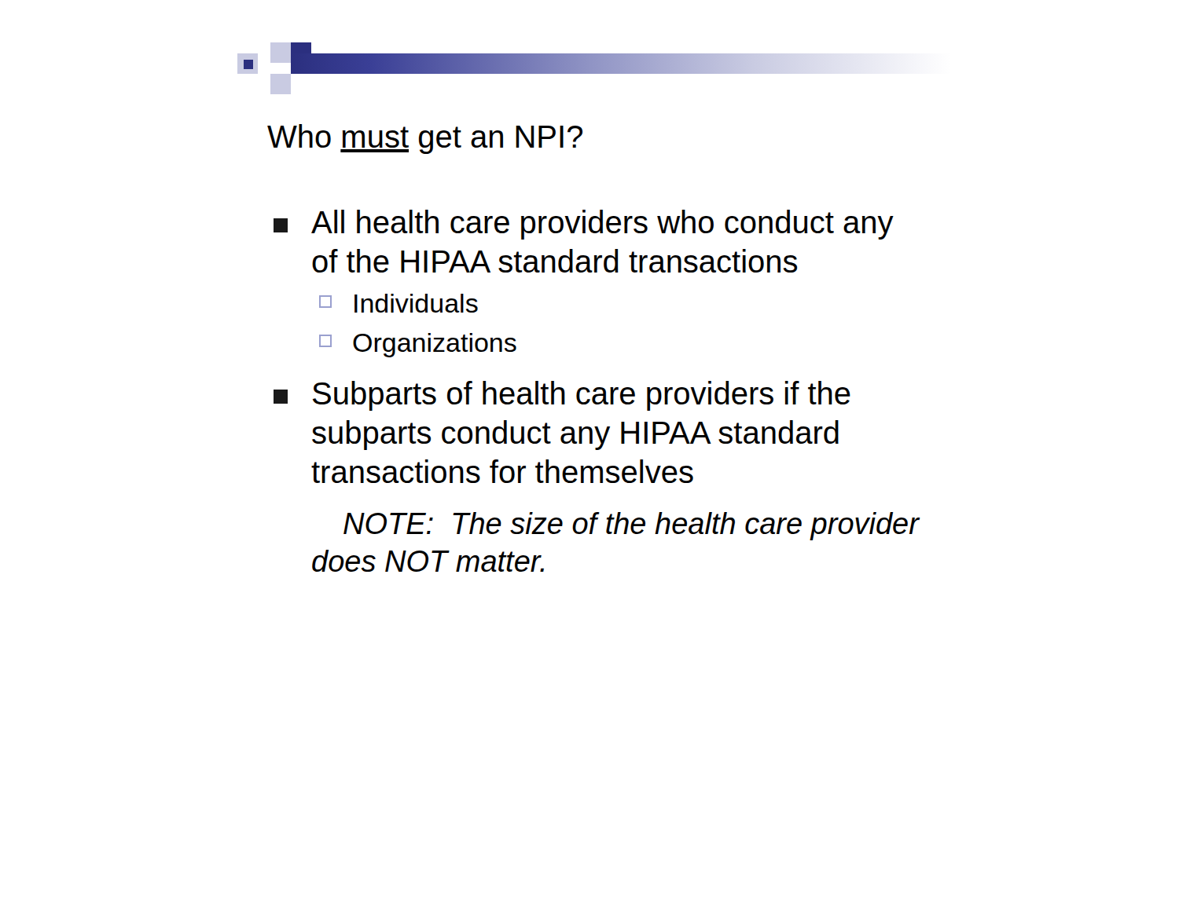Who must get an NPI?
All health care providers who conduct any of the HIPAA standard transactions
Individuals
Organizations
Subparts of health care providers if the subparts conduct any HIPAA standard transactions for themselves
NOTE: The size of the health care provider does NOT matter.